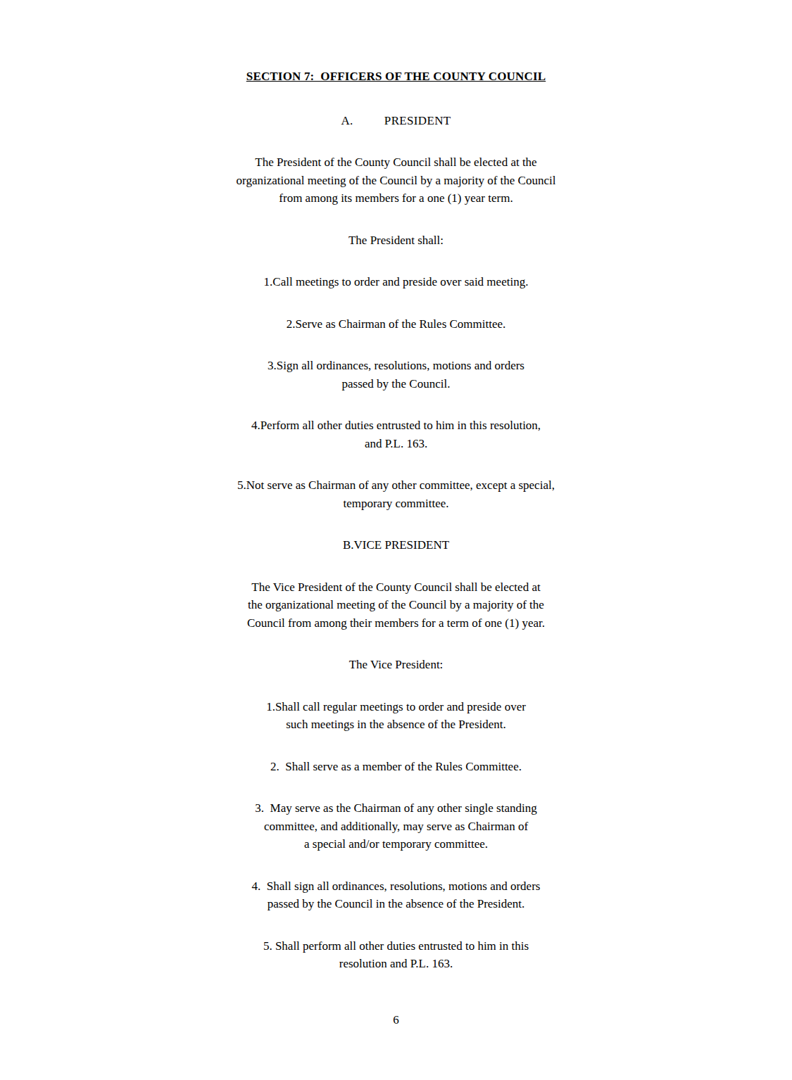SECTION 7: OFFICERS OF THE COUNTY COUNCIL
A. PRESIDENT
The President of the County Council shall be elected at the
organizational meeting of the Council by a majority of the Council
from among its members for a one (1) year term.
The President shall:
1.Call meetings to order and preside over said meeting.
2.Serve as Chairman of the Rules Committee.
3.Sign all ordinances, resolutions, motions and orders
passed by the Council.
4.Perform all other duties entrusted to him in this resolution,
and P.L. 163.
5.Not serve as Chairman of any other committee, except a special,
temporary committee.
B.VICE PRESIDENT
The Vice President of the County Council shall be elected at
the organizational meeting of the Council by a majority of the
Council from among their members for a term of one (1) year.
The Vice President:
1.Shall call regular meetings to order and preside over
such meetings in the absence of the President.
2. Shall serve as a member of the Rules Committee.
3. May serve as the Chairman of any other single standing
committee, and additionally, may serve as Chairman of
a special and/or temporary committee.
4. Shall sign all ordinances, resolutions, motions and orders
passed by the Council in the absence of the President.
5. Shall perform all other duties entrusted to him in this
resolution and P.L. 163.
6